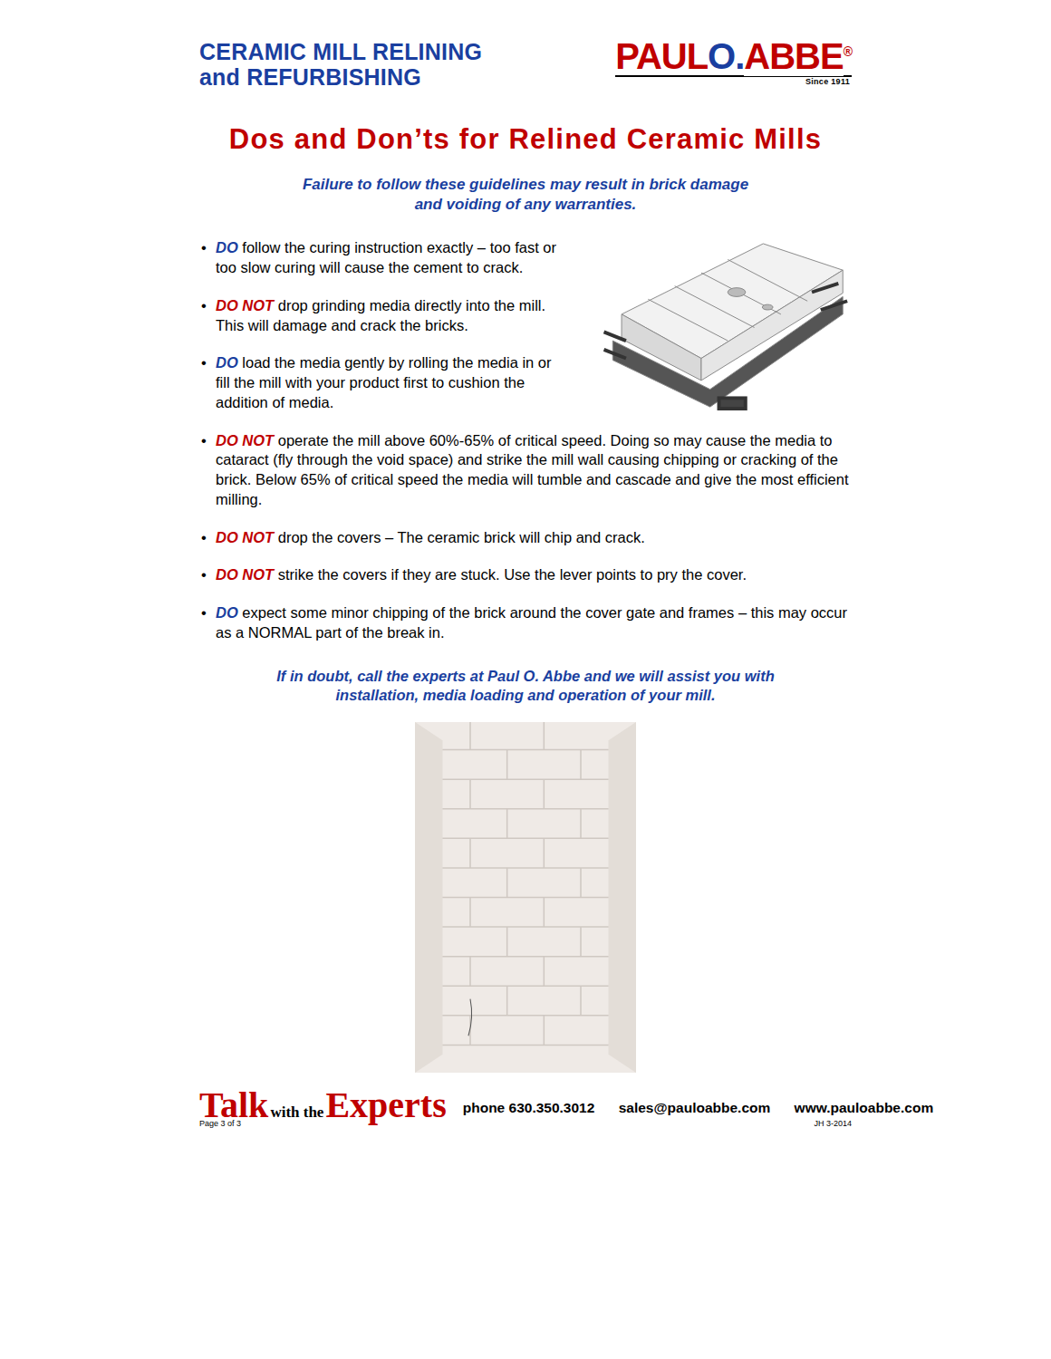Ceramic Mill Relining
and Refurbishing
PAUL O. ABBE®
Since 1911
Dos and Don’ts for Relined Ceramic Mills
Failure to follow these guidelines may result in brick damage
and voiding of any warranties.
DO follow the curing instruction exactly – too fast or too slow curing will cause the cement to crack.
DO NOT drop grinding media directly into the mill. This will damage and crack the bricks.
DO load the media gently by rolling the media in or fill the mill with your product first to cushion the addition of media.
DO NOT operate the mill above 60%-65% of critical speed. Doing so may cause the media to cataract (fly through the void space) and strike the mill wall causing chipping or cracking of the brick. Below 65% of critical speed the media will tumble and cascade and give the most efficient milling.
DO NOT drop the covers – The ceramic brick will chip and crack.
DO NOT strike the covers if they are stuck. Use the lever points to pry the cover.
DO expect some minor chipping of the brick around the cover gate and frames – this may occur as a NORMAL part of the break in.
If in doubt, call the experts at Paul O. Abbe and we will assist you with
installation, media loading and operation of your mill.
Talk with the Experts
phone 630.350.3012 sales@pauloabbe.com www.pauloabbe.com
Page 3 of 3
JH 3-2014